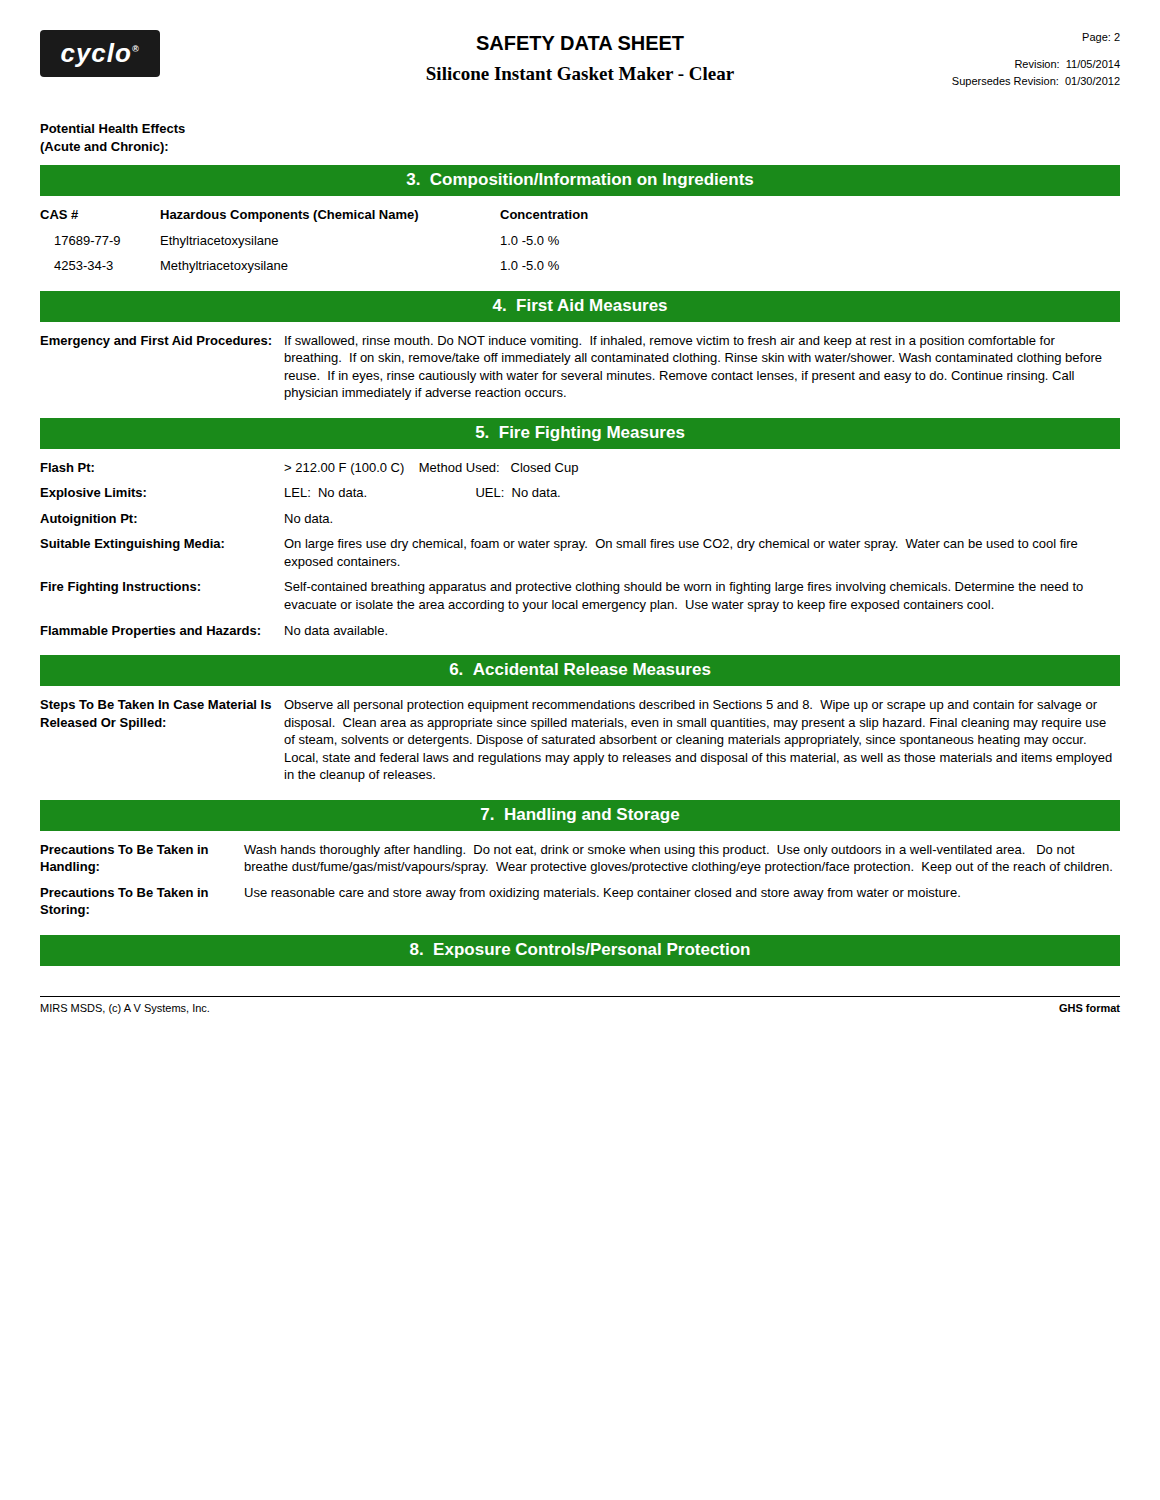cyclo®
Page: 2
SAFETY DATA SHEET
Silicone Instant Gasket Maker - Clear
Revision: 11/05/2014
Supersedes Revision: 01/30/2012
Potential Health Effects
(Acute and Chronic):
3. Composition/Information on Ingredients
| CAS # | Hazardous Components (Chemical Name) | Concentration |
| --- | --- | --- |
| 17689-77-9 | Ethyltriacetoxysilane | 1.0 -5.0 % |
| 4253-34-3 | Methyltriacetoxysilane | 1.0 -5.0 % |
4. First Aid Measures
| Emergency and First Aid Procedures: | If swallowed, rinse mouth. Do NOT induce vomiting. If inhaled, remove victim to fresh air and keep at rest in a position comfortable for breathing. If on skin, remove/take off immediately all contaminated clothing. Rinse skin with water/shower. Wash contaminated clothing before reuse. If in eyes, rinse cautiously with water for several minutes. Remove contact lenses, if present and easy to do. Continue rinsing. Call physician immediately if adverse reaction occurs. |
5. Fire Fighting Measures
| Flash Pt: | > 212.00 F (100.0 C) Method Used: Closed Cup |
| Explosive Limits: | LEL: No data. UEL: No data. |
| Autoignition Pt: | No data. |
| Suitable Extinguishing Media: | On large fires use dry chemical, foam or water spray. On small fires use CO2, dry chemical or water spray. Water can be used to cool fire exposed containers. |
| Fire Fighting Instructions: | Self-contained breathing apparatus and protective clothing should be worn in fighting large fires involving chemicals. Determine the need to evacuate or isolate the area according to your local emergency plan. Use water spray to keep fire exposed containers cool. |
| Flammable Properties and Hazards: | No data available. |
6. Accidental Release Measures
| Steps To Be Taken In Case Material Is Released Or Spilled: | Observe all personal protection equipment recommendations described in Sections 5 and 8. Wipe up or scrape up and contain for salvage or disposal. Clean area as appropriate since spilled materials, even in small quantities, may present a slip hazard. Final cleaning may require use of steam, solvents or detergents. Dispose of saturated absorbent or cleaning materials appropriately, since spontaneous heating may occur. Local, state and federal laws and regulations may apply to releases and disposal of this material, as well as those materials and items employed in the cleanup of releases. |
7. Handling and Storage
| Precautions To Be Taken in Handling: | Wash hands thoroughly after handling. Do not eat, drink or smoke when using this product. Use only outdoors in a well-ventilated area. Do not breathe dust/fume/gas/mist/vapours/spray. Wear protective gloves/protective clothing/eye protection/face protection. Keep out of the reach of children. |
| Precautions To Be Taken in Storing: | Use reasonable care and store away from oxidizing materials. Keep container closed and store away from water or moisture. |
8. Exposure Controls/Personal Protection
MIRS MSDS, (c) A V Systems, Inc. GHS format